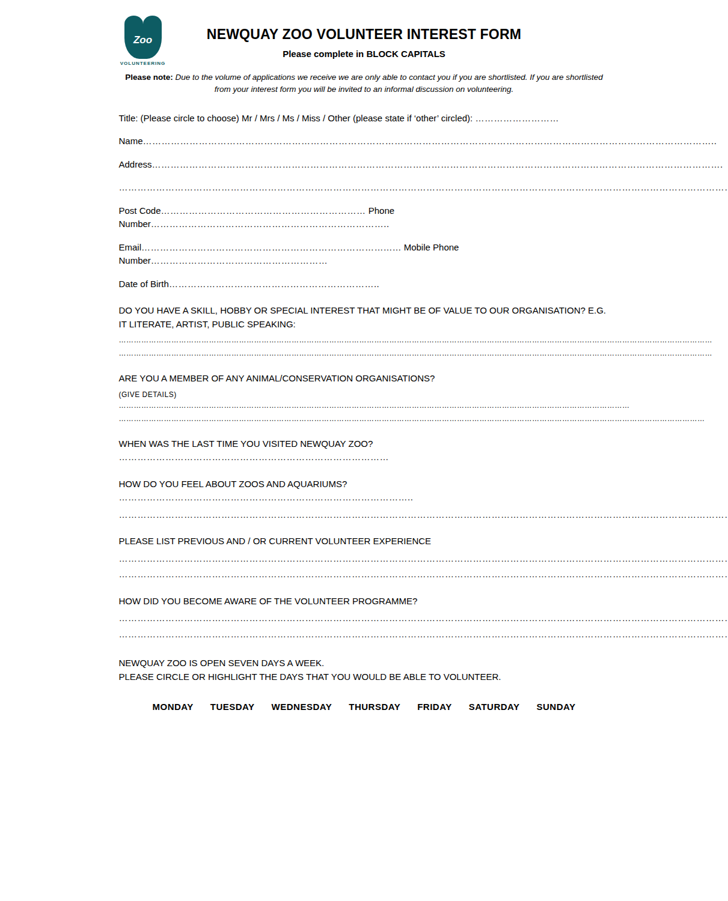Zoo
VOLUNTEERING
NEWQUAY ZOO VOLUNTEER INTEREST FORM
Please complete in BLOCK CAPITALS
Please note: Due to the volume of applications we receive we are only able to contact you if you are shortlisted. If you are shortlisted from your interest form you will be invited to an informal discussion on volunteering.
Title: (Please circle to choose) Mr / Mrs / Ms / Miss / Other (please state if ‘other’ circled): ………………………
Name…………………………………………………………………………………………………………………………………………………………………..
Address………………………………………………………………………………………………………………………………………………………………….
…………………………………………………………………………………………………………………………………………………………………………………
Post Code………………………………………………………… Phone Number…………………………………………………………………..
Email………………………………………………………………………… Mobile Phone Number…………………………………………………
Date of Birth…………………………………………………………..
DO YOU HAVE A SKILL, HOBBY OR SPECIAL INTEREST THAT MIGHT BE OF VALUE TO OUR ORGANISATION? E.G. IT LITERATE, ARTIST, PUBLIC SPEAKING:
…………………………………………………………………………………………………………………………………………………………………………………………………………………
…………………………………………………………………………………………………………………………………………………………………………………………………………………
ARE YOU A MEMBER OF ANY ANIMAL/CONSERVATION ORGANISATIONS?
(GIVE DETAILS) ……………………………………………………………………………………………………………………………………………………………………………………
………………………………………………………………………………………………………………………………………………………………………………………………………………
WHEN WAS THE LAST TIME YOU VISITED NEWQUAY ZOO? ……………………………………………………………………………
HOW DO YOU FEEL ABOUT ZOOS AND AQUARIUMS? …………………………………………………………………………………..
…………………………………………………………………………………………………………………………………………………………………………………
PLEASE LIST PREVIOUS AND / OR CURRENT VOLUNTEER EXPERIENCE
…………………………………………………………………………………………………………………………………………………………………………………
…………………………………………………………………………………………………………………………………………………………………………………
HOW DID YOU BECOME AWARE OF THE VOLUNTEER PROGRAMME?
…………………………………………………………………………………………………………………………………………………………………………………
…………………………………………………………………………………………………………………………………………………………………………………
NEWQUAY ZOO IS OPEN SEVEN DAYS A WEEK.
PLEASE CIRCLE OR HIGHLIGHT THE DAYS THAT YOU WOULD BE ABLE TO VOLUNTEER.
MONDAY TUESDAY WEDNESDAY THURSDAY FRIDAY SATURDAY SUNDAY